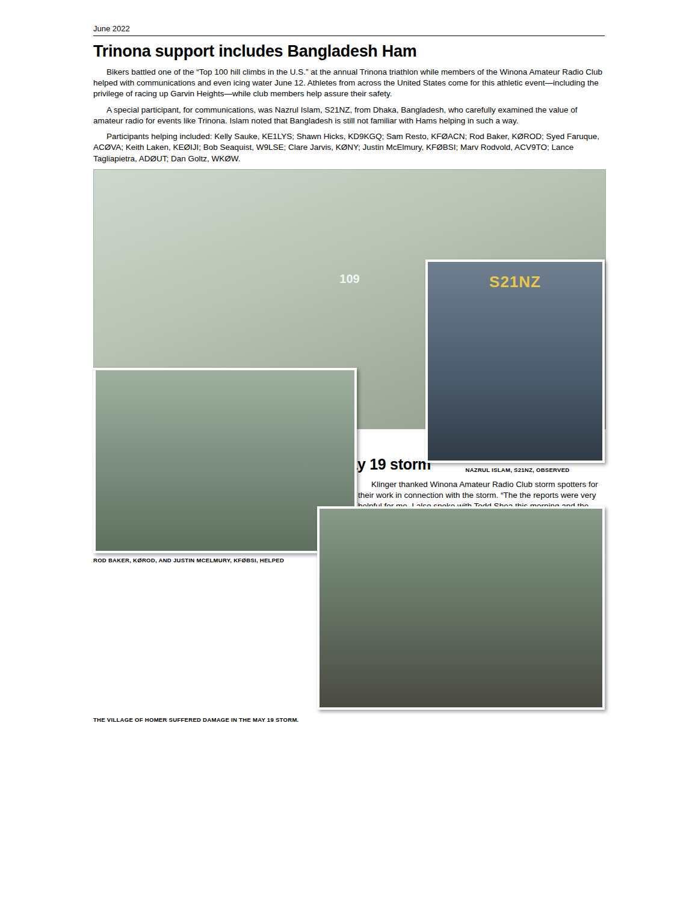June 2022
Trinona support includes Bangladesh Ham
Bikers battled one of the “Top 100 hill climbs in the U.S.” at the annual Trinona triathlon while members of the Winona Amateur Radio Club helped with communications and even icing water June 12. Athletes from across the United States come for this athletic event—including the privilege of racing up Garvin Heights—while club members help assure their safety.
A special participant, for communications, was Nazrul Islam, S21NZ, from Dhaka, Bangladesh, who carefully examined the value of amateur radio for events like Trinona. Islam noted that Bangladesh is still not familiar with Hams helping in such a way.
Participants helping included: Kelly Sauke, KE1LYS; Shawn Hicks, KD9KGQ; Sam Resto, KFØACN; Rod Baker, KØROD; Syed Faruque, ACØVA; Keith Laken, KEØIJI; Bob Seaquist, W9LSE; Clare Jarvis, KØNY; Justin McElmury, KFØBSI; Marv Rodvold, ACV9TO; Lance Tagliapietra, ADØUT; Dan Goltz, WKØW.
109
S21NZ
NAZRUL ISLAM, S21NZ, OBSERVED
ROD BAKER, KØROD, AND JUSTIN MCELMURY, KFØBSI, HELPED
THE VILLAGE OF HOMER SUFFERED DAMAGE IN THE MAY 19 STORM.
Storm spotters thanked for help in May 19 storm
The Coulee Region was hit with severe weather May 19–20 hitting Winona County hard. Winona received up to four inches in rain and Winona Co. Emergency Management Coordinator Ben Klinger, KEØTNM, said there were wash outs, mud slides and even some cars under water. "We are looking at well over $150,000 damage here in Winona County," Klinger said.
Klinger thanked Winona Amateur Radio Club storm spotters for their work in connection with the storm. “The the reports were very helpful for me. I also spoke with Todd Shea this morning and the NWS was very grateful for all the reporting.”
4